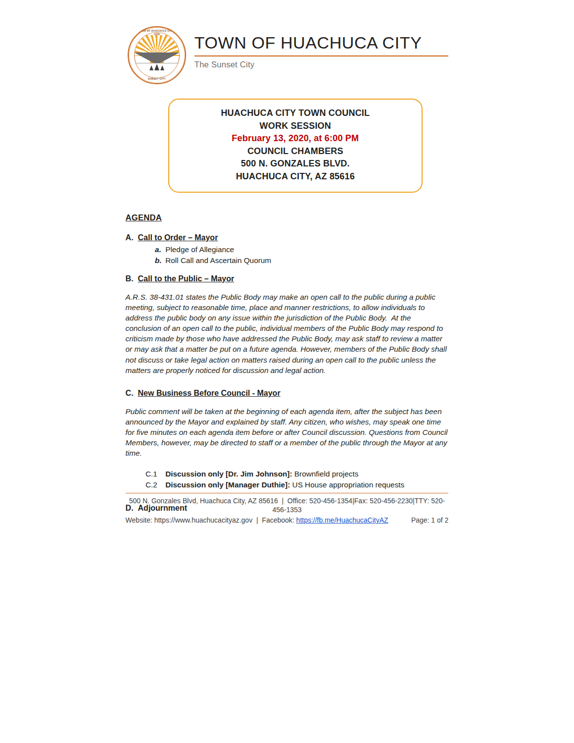The Town of Huachuca City · Est. 1958
Sunset City
TOWN OF HUACHUCA CITY
The Sunset City
HUACHUCA CITY TOWN COUNCIL
WORK SESSION
February 13, 2020, at 6:00 PM
COUNCIL CHAMBERS
500 N. GONZALES BLVD.
HUACHUCA CITY, AZ 85616
AGENDA
A. Call to Order – Mayor
a. Pledge of Allegiance
b. Roll Call and Ascertain Quorum
B. Call to the Public – Mayor
A.R.S. 38-431.01 states the Public Body may make an open call to the public during a public meeting, subject to reasonable time, place and manner restrictions, to allow individuals to address the public body on any issue within the jurisdiction of the Public Body. At the conclusion of an open call to the public, individual members of the Public Body may respond to criticism made by those who have addressed the Public Body, may ask staff to review a matter or may ask that a matter be put on a future agenda. However, members of the Public Body shall not discuss or take legal action on matters raised during an open call to the public unless the matters are properly noticed for discussion and legal action.
C. New Business Before Council - Mayor
Public comment will be taken at the beginning of each agenda item, after the subject has been announced by the Mayor and explained by staff. Any citizen, who wishes, may speak one time for five minutes on each agenda item before or after Council discussion. Questions from Council Members, however, may be directed to staff or a member of the public through the Mayor at any time.
C.1 Discussion only [Dr. Jim Johnson]: Brownfield projects
C.2 Discussion only [Manager Duthie]: US House appropriation requests
D. Adjournment
500 N. Gonzales Blvd, Huachuca City, AZ 85616 | Office: 520-456-1354|Fax: 520-456-2230|TTY: 520-456-1353
Website: https://www.huachucacityaz.gov | Facebook: https://fb.me/HuachucaCityAZ Page: 1 of 2